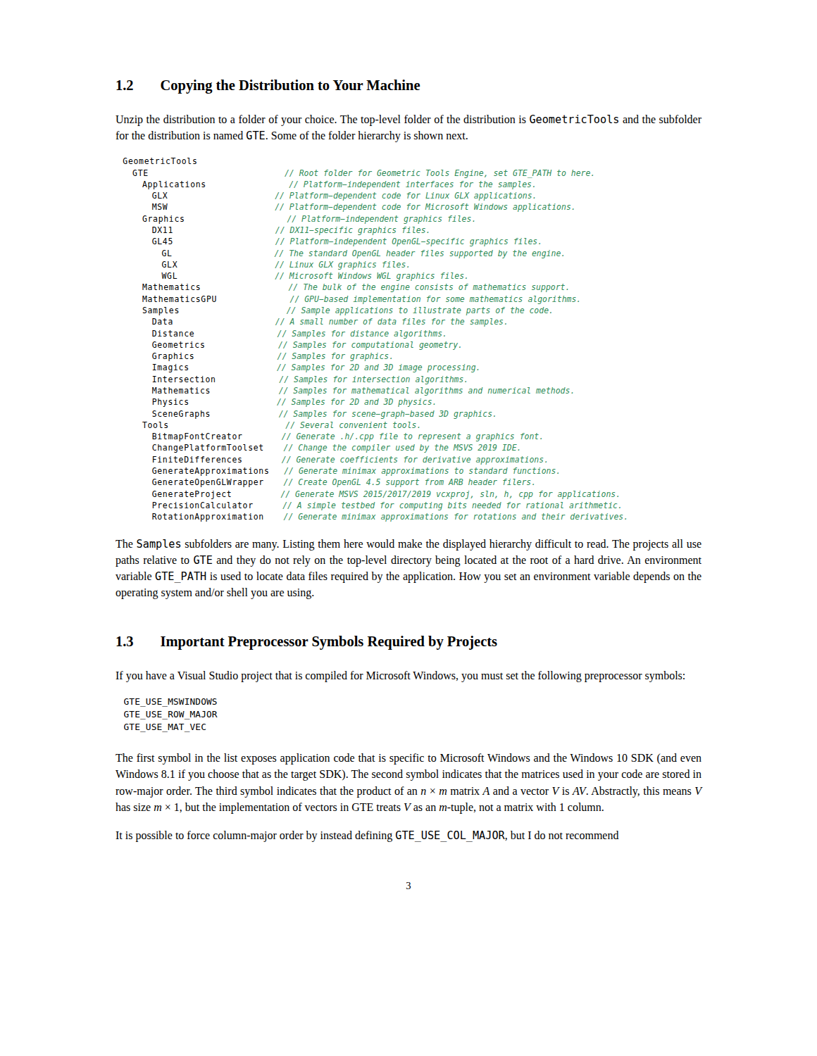1.2 Copying the Distribution to Your Machine
Unzip the distribution to a folder of your choice. The top-level folder of the distribution is GeometricTools and the subfolder for the distribution is named GTE. Some of the folder hierarchy is shown next.
GeometricTools
  GTE                            // Root folder for Geometric Tools Engine, set GTE_PATH to here.
    Applications                 // Platform−independent interfaces for the samples.
      GLX                      // Platform−dependent code for Linux GLX applications.
      MSW                      // Platform−dependent code for Microsoft Windows applications.
    Graphics                     // Platform−independent graphics files.
      DX11                     // DX11−specific graphics files.
      GL45                     // Platform−independent OpenGL−specific graphics files.
        GL                     // The standard OpenGL header files supported by the engine.
        GLX                    // Linux GLX graphics files.
        WGL                    // Microsoft Windows WGL graphics files.
    Mathematics                  // The bulk of the engine consists of mathematics support.
    MathematicsGPU               // GPU−based implementation for some mathematics algorithms.
    Samples                      // Sample applications to illustrate parts of the code.
      Data                     // A small number of data files for the samples.
      Distance                 // Samples for distance algorithms.
      Geometrics               // Samples for computational geometry.
      Graphics                 // Samples for graphics.
      Imagics                  // Samples for 2D and 3D image processing.
      Intersection             // Samples for intersection algorithms.
      Mathematics              // Samples for mathematical algorithms and numerical methods.
      Physics                  // Samples for 2D and 3D physics.
      SceneGraphs              // Samples for scene−graph−based 3D graphics.
    Tools                        // Several convenient tools.
      BitmapFontCreator        // Generate .h/.cpp file to represent a graphics font.
      ChangePlatformToolset    // Change the compiler used by the MSVS 2019 IDE.
      FiniteDifferences        // Generate coefficients for derivative approximations.
      GenerateApproximations   // Generate minimax approximations to standard functions.
      GenerateOpenGLWrapper    // Create OpenGL 4.5 support from ARB header filers.
      GenerateProject          // Generate MSVS 2015/2017/2019 vcxproj, sln, h, cpp for applications.
      PrecisionCalculator      // A simple testbed for computing bits needed for rational arithmetic.
      RotationApproximation    // Generate minimax approximations for rotations and their derivatives.
The Samples subfolders are many. Listing them here would make the displayed hierarchy difficult to read. The projects all use paths relative to GTE and they do not rely on the top-level directory being located at the root of a hard drive. An environment variable GTE_PATH is used to locate data files required by the application. How you set an environment variable depends on the operating system and/or shell you are using.
1.3 Important Preprocessor Symbols Required by Projects
If you have a Visual Studio project that is compiled for Microsoft Windows, you must set the following preprocessor symbols:
GTE_USE_MSWINDOWS
GTE_USE_ROW_MAJOR
GTE_USE_MAT_VEC
The first symbol in the list exposes application code that is specific to Microsoft Windows and the Windows 10 SDK (and even Windows 8.1 if you choose that as the target SDK). The second symbol indicates that the matrices used in your code are stored in row-major order. The third symbol indicates that the product of an n × m matrix A and a vector V is AV. Abstractly, this means V has size m × 1, but the implementation of vectors in GTE treats V as an m-tuple, not a matrix with 1 column.
It is possible to force column-major order by instead defining GTE_USE_COL_MAJOR, but I do not recommend
3